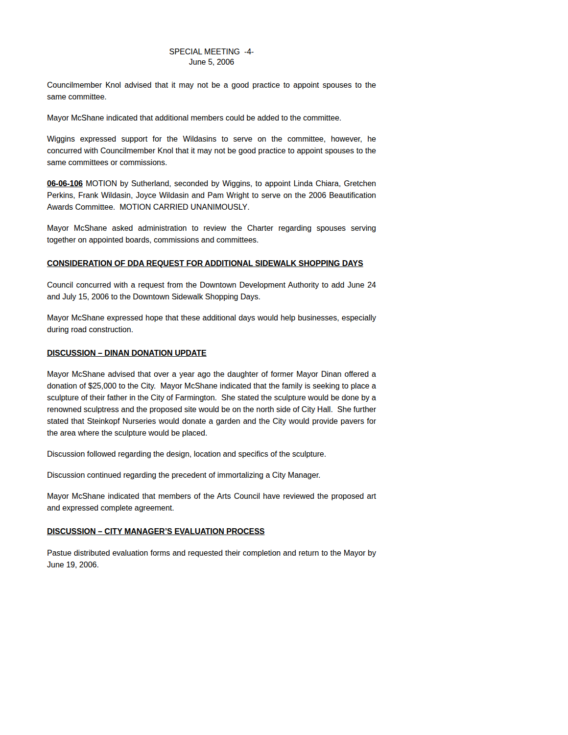SPECIAL MEETING -4-
June 5, 2006
Councilmember Knol advised that it may not be a good practice to appoint spouses to the same committee.
Mayor McShane indicated that additional members could be added to the committee.
Wiggins expressed support for the Wildasins to serve on the committee, however, he concurred with Councilmember Knol that it may not be good practice to appoint spouses to the same committees or commissions.
06-06-106 MOTION by Sutherland, seconded by Wiggins, to appoint Linda Chiara, Gretchen Perkins, Frank Wildasin, Joyce Wildasin and Pam Wright to serve on the 2006 Beautification Awards Committee. MOTION CARRIED UNANIMOUSLY.
Mayor McShane asked administration to review the Charter regarding spouses serving together on appointed boards, commissions and committees.
CONSIDERATION OF DDA REQUEST FOR ADDITIONAL SIDEWALK SHOPPING DAYS
Council concurred with a request from the Downtown Development Authority to add June 24 and July 15, 2006 to the Downtown Sidewalk Shopping Days.
Mayor McShane expressed hope that these additional days would help businesses, especially during road construction.
DISCUSSION – DINAN DONATION UPDATE
Mayor McShane advised that over a year ago the daughter of former Mayor Dinan offered a donation of $25,000 to the City. Mayor McShane indicated that the family is seeking to place a sculpture of their father in the City of Farmington. She stated the sculpture would be done by a renowned sculptress and the proposed site would be on the north side of City Hall. She further stated that Steinkopf Nurseries would donate a garden and the City would provide pavers for the area where the sculpture would be placed.
Discussion followed regarding the design, location and specifics of the sculpture.
Discussion continued regarding the precedent of immortalizing a City Manager.
Mayor McShane indicated that members of the Arts Council have reviewed the proposed art and expressed complete agreement.
DISCUSSION – CITY MANAGER’S EVALUATION PROCESS
Pastue distributed evaluation forms and requested their completion and return to the Mayor by June 19, 2006.